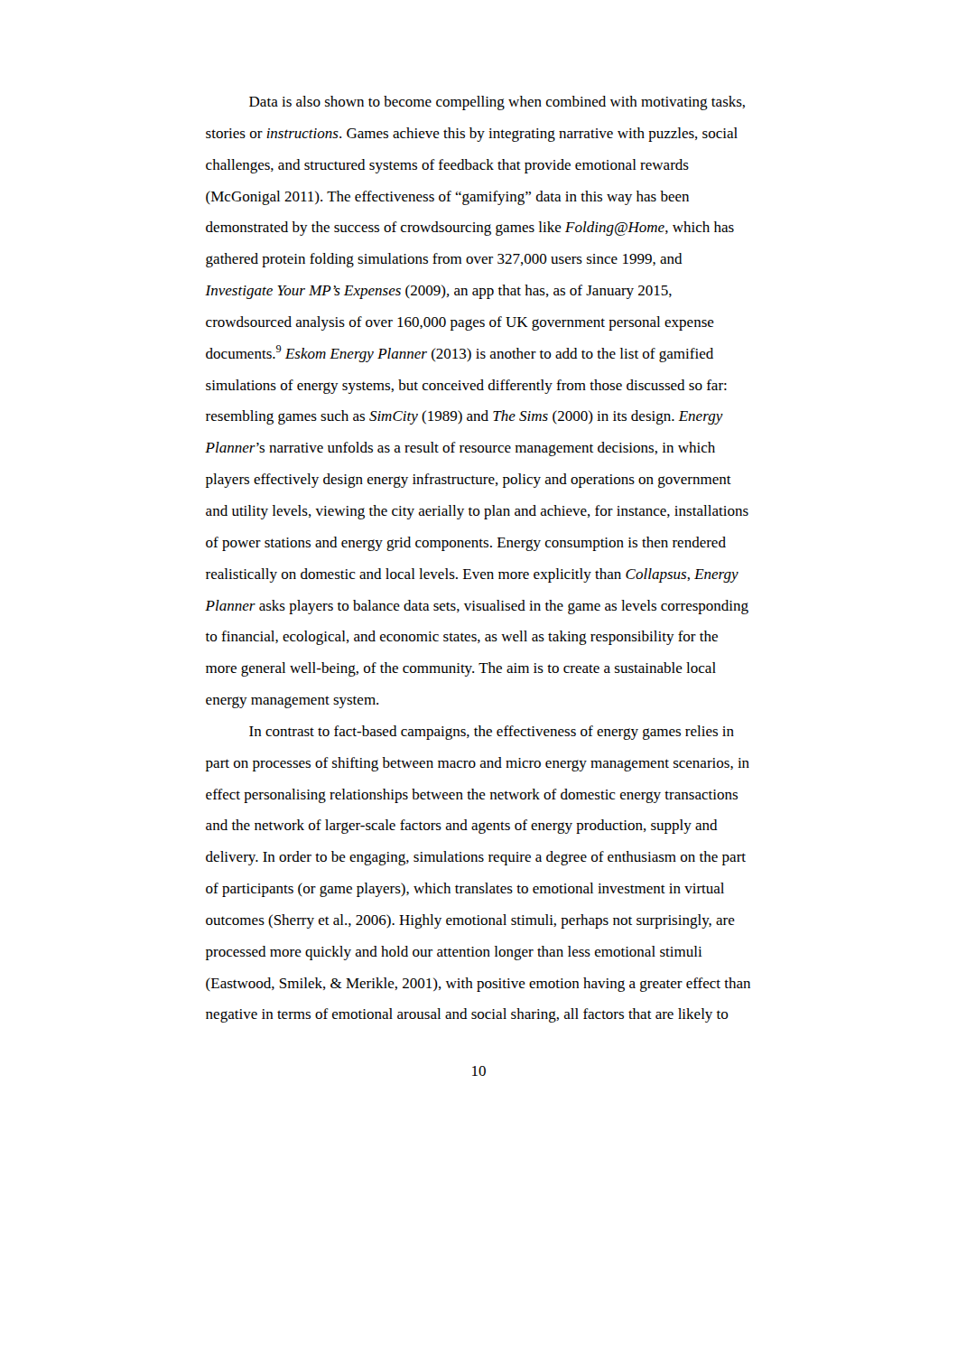Data is also shown to become compelling when combined with motivating tasks, stories or instructions. Games achieve this by integrating narrative with puzzles, social challenges, and structured systems of feedback that provide emotional rewards (McGonigal 2011). The effectiveness of “gamifying” data in this way has been demonstrated by the success of crowdsourcing games like Folding@Home, which has gathered protein folding simulations from over 327,000 users since 1999, and Investigate Your MP’s Expenses (2009), an app that has, as of January 2015, crowdsourced analysis of over 160,000 pages of UK government personal expense documents.9 Eskom Energy Planner (2013) is another to add to the list of gamified simulations of energy systems, but conceived differently from those discussed so far: resembling games such as SimCity (1989) and The Sims (2000) in its design. Energy Planner’s narrative unfolds as a result of resource management decisions, in which players effectively design energy infrastructure, policy and operations on government and utility levels, viewing the city aerially to plan and achieve, for instance, installations of power stations and energy grid components. Energy consumption is then rendered realistically on domestic and local levels. Even more explicitly than Collapsus, Energy Planner asks players to balance data sets, visualised in the game as levels corresponding to financial, ecological, and economic states, as well as taking responsibility for the more general well-being, of the community. The aim is to create a sustainable local energy management system.
In contrast to fact-based campaigns, the effectiveness of energy games relies in part on processes of shifting between macro and micro energy management scenarios, in effect personalising relationships between the network of domestic energy transactions and the network of larger-scale factors and agents of energy production, supply and delivery. In order to be engaging, simulations require a degree of enthusiasm on the part of participants (or game players), which translates to emotional investment in virtual outcomes (Sherry et al., 2006). Highly emotional stimuli, perhaps not surprisingly, are processed more quickly and hold our attention longer than less emotional stimuli (Eastwood, Smilek, & Merikle, 2001), with positive emotion having a greater effect than negative in terms of emotional arousal and social sharing, all factors that are likely to
10